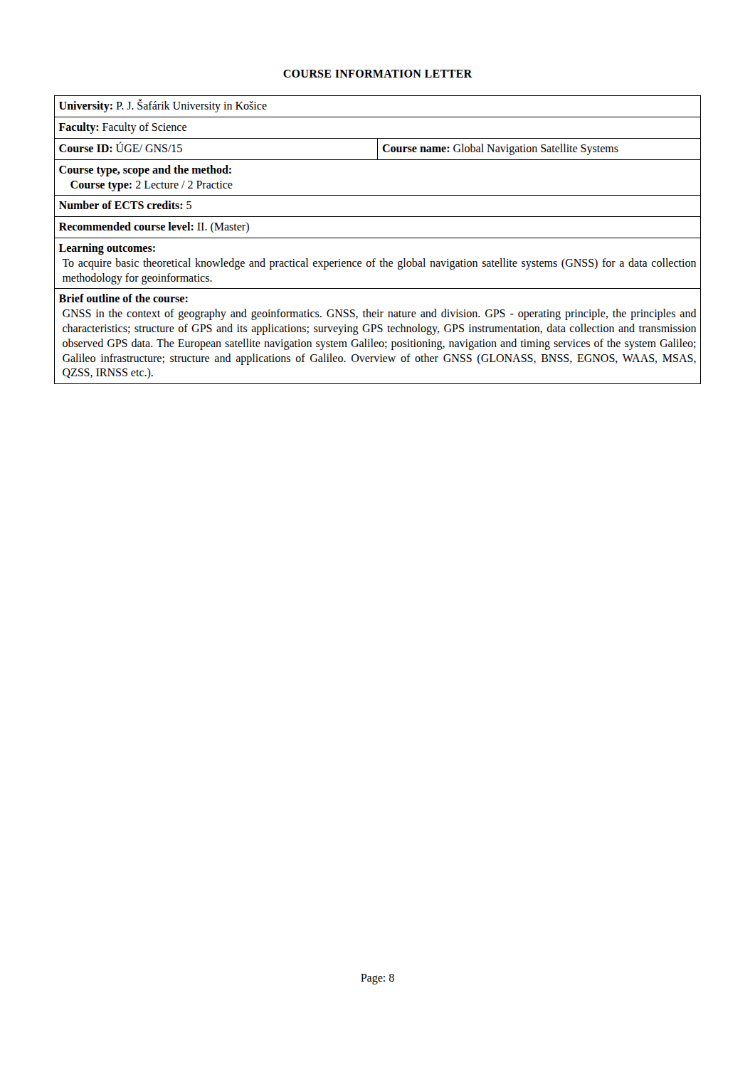COURSE INFORMATION LETTER
| University: P. J. Šafárik University in Košice |
| Faculty: Faculty of Science |
| Course ID: ÚGE/ GNS/15 | Course name: Global Navigation Satellite Systems |
| Course type, scope and the method: Course type: 2 Lecture / 2 Practice |
| Number of ECTS credits: 5 |
| Recommended course level: II. (Master) |
| Learning outcomes: To acquire basic theoretical knowledge and practical experience of the global navigation satellite systems (GNSS) for a data collection methodology for geoinformatics. |
| Brief outline of the course: GNSS in the context of geography and geoinformatics. GNSS, their nature and division. GPS - operating principle, the principles and characteristics; structure of GPS and its applications; surveying GPS technology, GPS instrumentation, data collection and transmission observed GPS data. The European satellite navigation system Galileo; positioning, navigation and timing services of the system Galileo; Galileo infrastructure; structure and applications of Galileo. Overview of other GNSS (GLONASS, BNSS, EGNOS, WAAS, MSAS, QZSS, IRNSS etc.). |
Page: 8